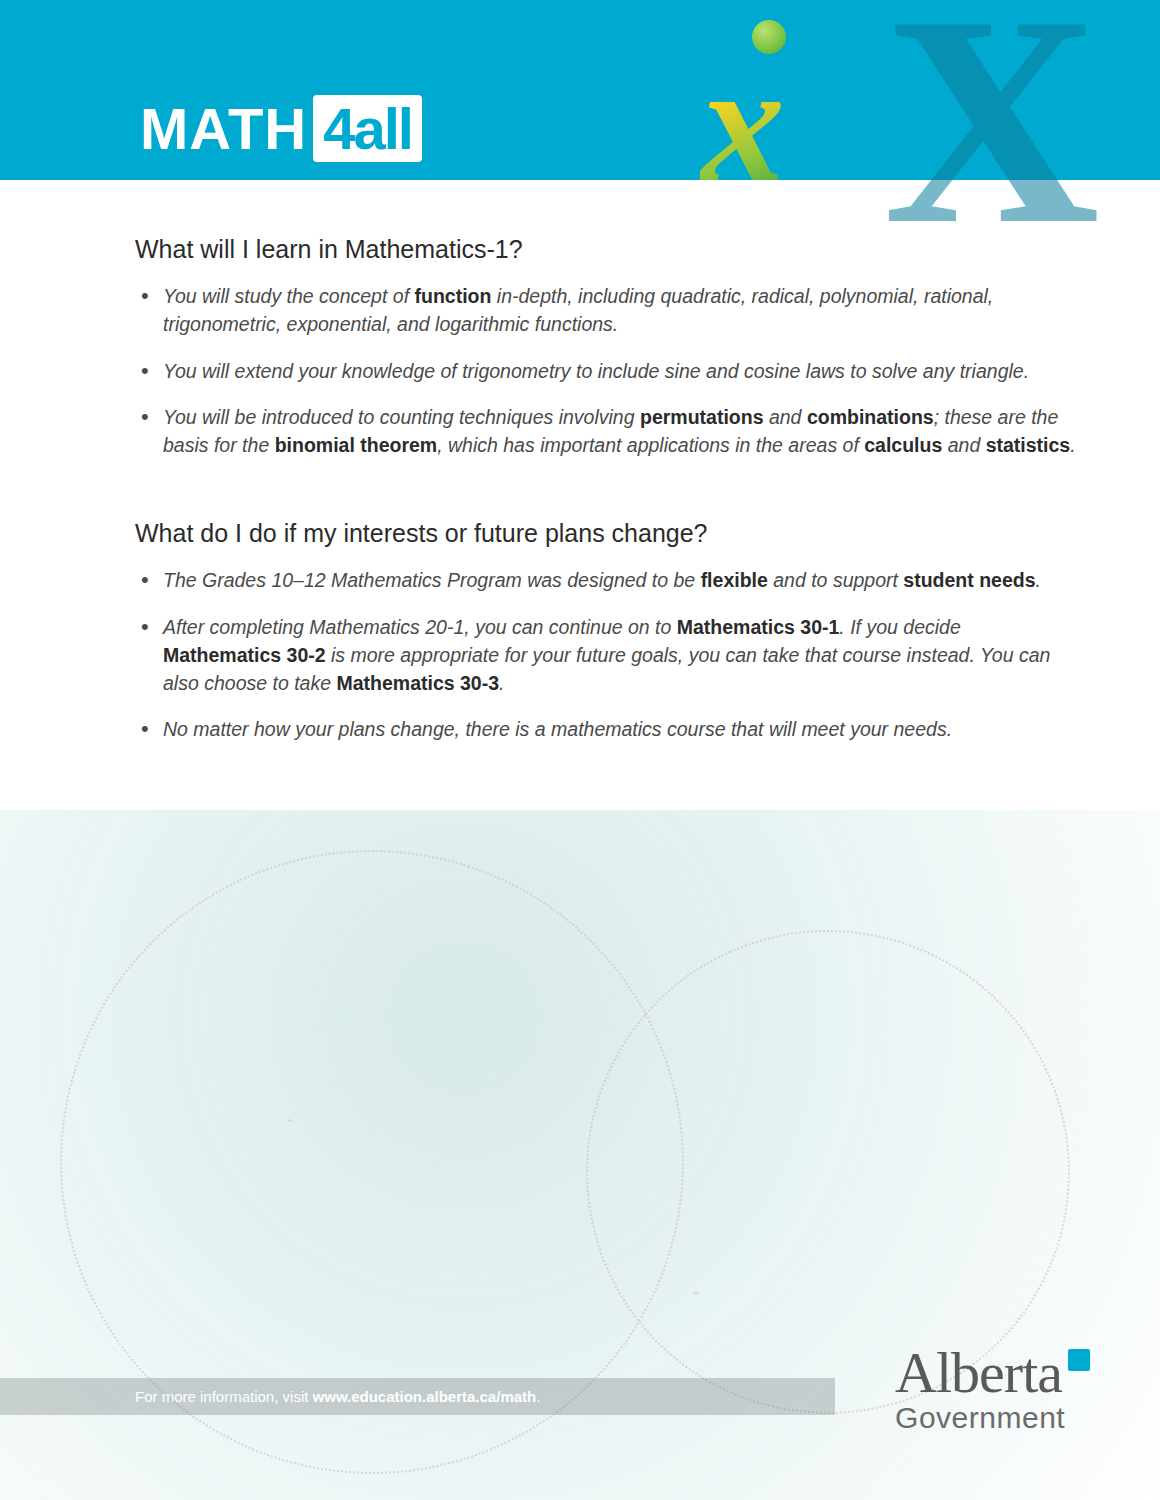X
MATH4all
x
What will I learn in Mathematics-1?
You will study the concept of function in-depth, including quadratic, radical, polynomial, rational, trigonometric, exponential, and logarithmic functions.
You will extend your knowledge of trigonometry to include sine and cosine laws to solve any triangle.
You will be introduced to counting techniques involving permutations and combinations; these are the basis for the binomial theorem, which has important applications in the areas of calculus and statistics.
What do I do if my interests or future plans change?
The Grades 10–12 Mathematics Program was designed to be flexible and to support student needs.
After completing Mathematics 20-1, you can continue on to Mathematics 30-1. If you decide Mathematics 30-2 is more appropriate for your future goals, you can take that course instead. You can also choose to take Mathematics 30-3.
No matter how your plans change, there is a mathematics course that will meet your needs.
For more information, visit www.education.alberta.ca/math.
Alberta
Government